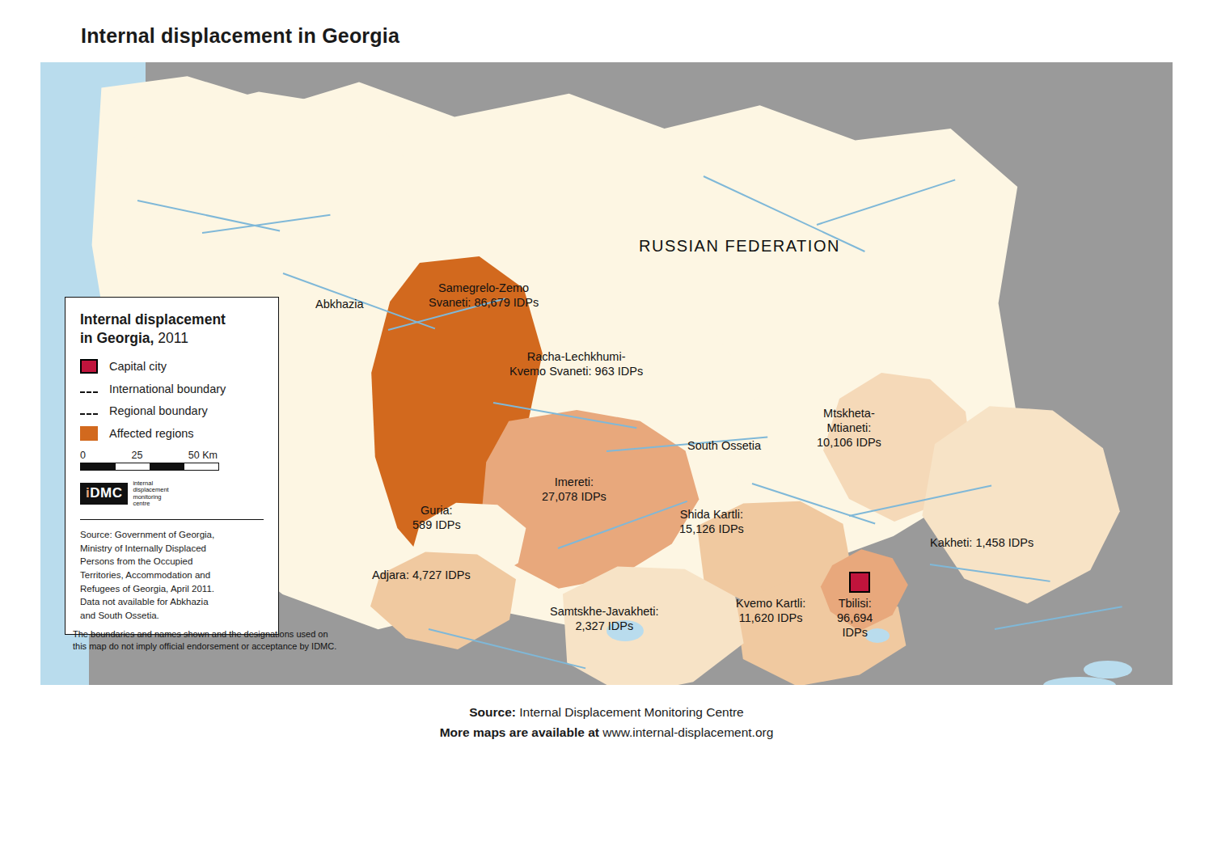Internal displacement in Georgia
RUSSIAN FEDERATION
TURKEY
ARMENIA
AZERBAIJAN
Abkhazia
Samegrelo-Zemo
Svaneti: 86,679 IDPs
Racha-Lechkhumi-
Kvemo Svaneti: 963 IDPs
South Ossetia
Mtskheta-
Mtianeti:
10,106 IDPs
Kakheti: 1,458 IDPs
Imereti:
27,078 IDPs
Shida Kartli:
15,126 IDPs
Guria:
589 IDPs
Adjara: 4,727 IDPs
Samtskhe-Javakheti:
2,327 IDPs
Kvemo Kartli:
11,620 IDPs
Tbilisi:
96,694
IDPs
Internal displacement
in Georgia, 2011
Capital city
International boundary
Regional boundary
Affected regions
02550 Km
i DMC
internal
displacement
monitoring
centre
Source: Government of Georgia,
Ministry of Internally Displaced
Persons from the Occupied
Territories, Accommodation and
Refugees of Georgia, April 2011.
Data not available for Abkhazia
and South Ossetia.
The boundaries and names shown and the designations used on
this map do not imply official endorsement or acceptance by IDMC.
Source: Internal Displacement Monitoring Centre
More maps are available at www.internal-displacement.org